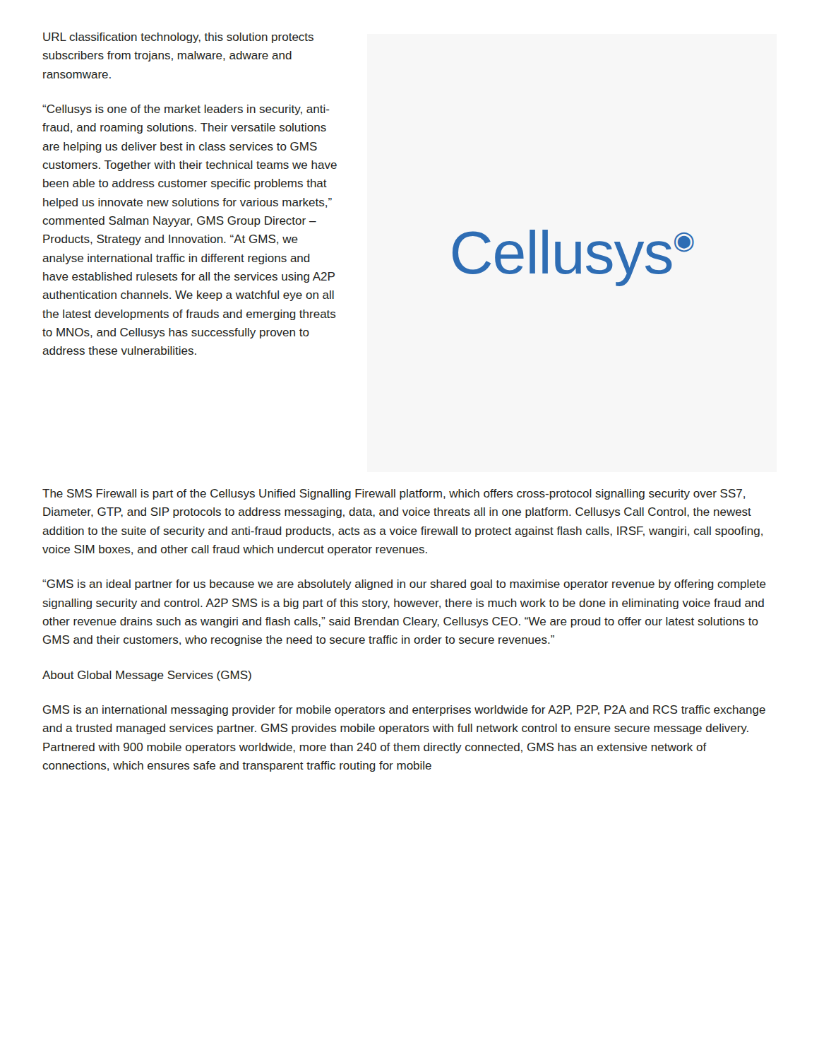Cellusys◉
URL classification technology, this solution protects subscribers from trojans, malware, adware and ransomware.
“Cellusys is one of the market leaders in security, anti-fraud, and roaming solutions. Their versatile solutions are helping us deliver best in class services to GMS customers. Together with their technical teams we have been able to address customer specific problems that helped us innovate new solutions for various markets,” commented Salman Nayyar, GMS Group Director – Products, Strategy and Innovation. “At GMS, we analyse international traffic in different regions and have established rulesets for all the services using A2P authentication channels. We keep a watchful eye on all the latest developments of frauds and emerging threats to MNOs, and Cellusys has successfully proven to address these vulnerabilities.
The SMS Firewall is part of the Cellusys Unified Signalling Firewall platform, which offers cross-protocol signalling security over SS7, Diameter, GTP, and SIP protocols to address messaging, data, and voice threats all in one platform. Cellusys Call Control, the newest addition to the suite of security and anti-fraud products, acts as a voice firewall to protect against flash calls, IRSF, wangiri, call spoofing, voice SIM boxes, and other call fraud which undercut operator revenues.
“GMS is an ideal partner for us because we are absolutely aligned in our shared goal to maximise operator revenue by offering complete signalling security and control. A2P SMS is a big part of this story, however, there is much work to be done in eliminating voice fraud and other revenue drains such as wangiri and flash calls,” said Brendan Cleary, Cellusys CEO. “We are proud to offer our latest solutions to GMS and their customers, who recognise the need to secure traffic in order to secure revenues.”
About Global Message Services (GMS)
GMS is an international messaging provider for mobile operators and enterprises worldwide for A2P, P2P, P2A and RCS traffic exchange and a trusted managed services partner. GMS provides mobile operators with full network control to ensure secure message delivery. Partnered with 900 mobile operators worldwide, more than 240 of them directly connected, GMS has an extensive network of connections, which ensures safe and transparent traffic routing for mobile